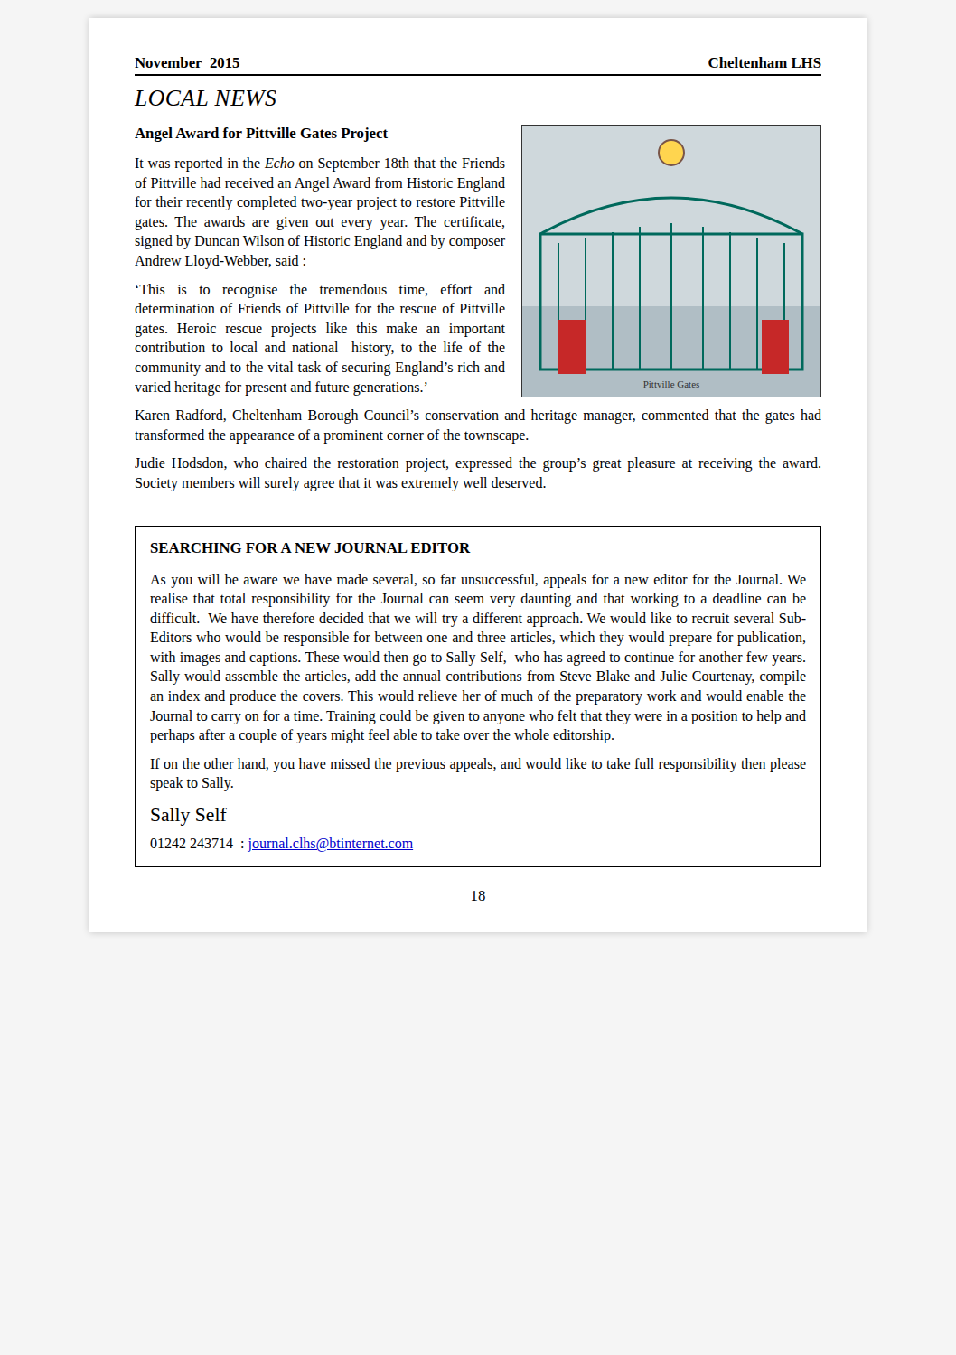November 2015 Cheltenham LHS
LOCAL NEWS
Angel Award for Pittville Gates Project
It was reported in the Echo on September 18th that the Friends of Pittville had received an Angel Award from Historic England for their recently completed two-year project to restore Pittville gates. The awards are given out every year. The certificate, signed by Duncan Wilson of Historic England and by composer Andrew Lloyd-Webber, said :
‘This is to recognise the tremendous time, effort and determination of Friends of Pittville for the rescue of Pittville gates. Heroic rescue projects like this make an important contribution to local and national history, to the life of the community and to the vital task of securing England’s rich and varied heritage for present and future generations.’
Karen Radford, Cheltenham Borough Council’s conservation and heritage manager, commented that the gates had transformed the appearance of a prominent corner of the townscape.
Judie Hodsdon, who chaired the restoration project, expressed the group’s great pleasure at receiving the award. Society members will surely agree that it was extremely well deserved.
SEARCHING FOR A NEW JOURNAL EDITOR
As you will be aware we have made several, so far unsuccessful, appeals for a new editor for the Journal. We realise that total responsibility for the Journal can seem very daunting and that working to a deadline can be difficult. We have therefore decided that we will try a different approach. We would like to recruit several Sub-Editors who would be responsible for between one and three articles, which they would prepare for publication, with images and captions. These would then go to Sally Self, who has agreed to continue for another few years. Sally would assemble the articles, add the annual contributions from Steve Blake and Julie Courtenay, compile an index and produce the covers. This would relieve her of much of the preparatory work and would enable the Journal to carry on for a time. Training could be given to anyone who felt that they were in a position to help and perhaps after a couple of years might feel able to take over the whole editorship.
If on the other hand, you have missed the previous appeals, and would like to take full responsibility then please speak to Sally.
Sally Self
01242 243714 : journal.clhs@btinternet.com
18